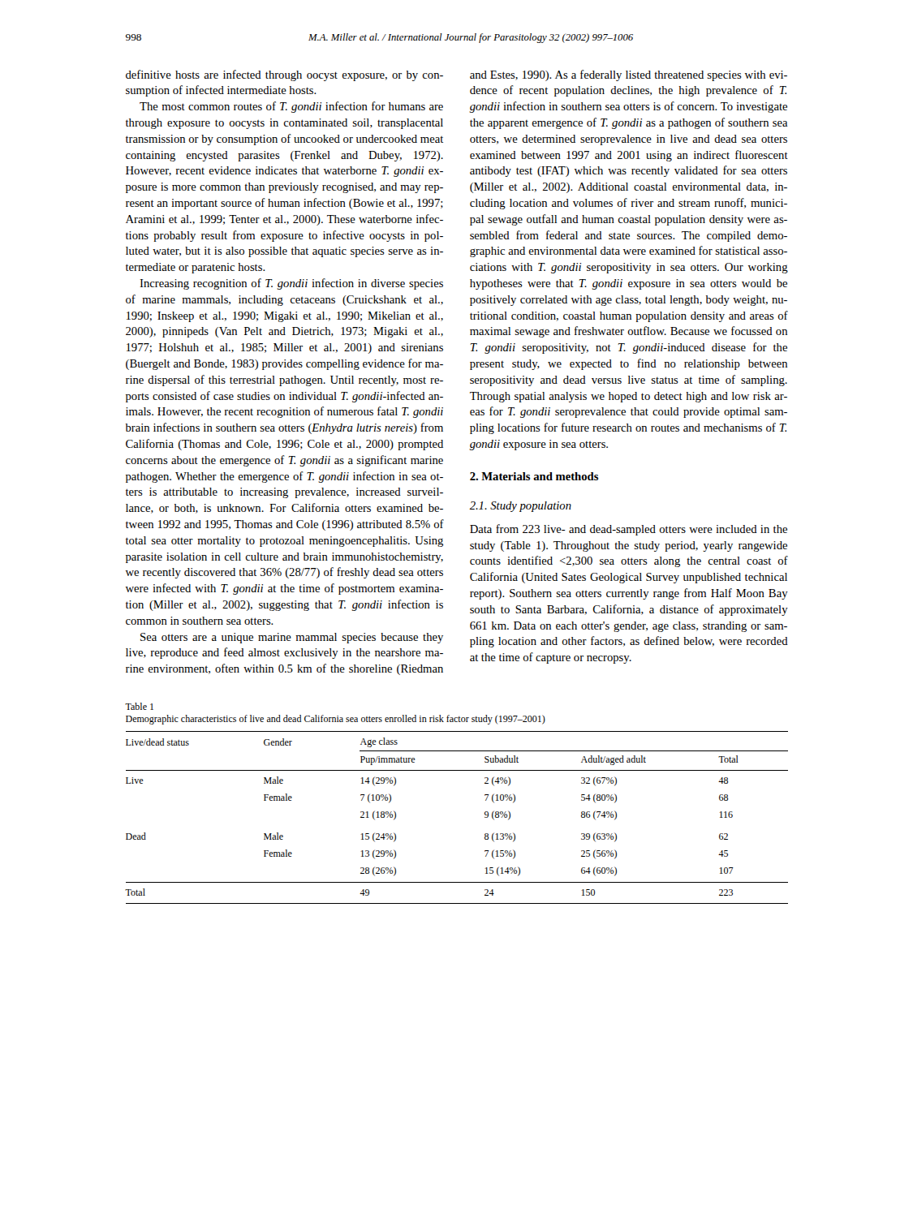998 M.A. Miller et al. / International Journal for Parasitology 32 (2002) 997–1006
definitive hosts are infected through oocyst exposure, or by consumption of infected intermediate hosts.
The most common routes of T. gondii infection for humans are through exposure to oocysts in contaminated soil, transplacental transmission or by consumption of uncooked or undercooked meat containing encysted parasites (Frenkel and Dubey, 1972). However, recent evidence indicates that waterborne T. gondii exposure is more common than previously recognised, and may represent an important source of human infection (Bowie et al., 1997; Aramini et al., 1999; Tenter et al., 2000). These waterborne infections probably result from exposure to infective oocysts in polluted water, but it is also possible that aquatic species serve as intermediate or paratenic hosts.
Increasing recognition of T. gondii infection in diverse species of marine mammals, including cetaceans (Cruickshank et al., 1990; Inskeep et al., 1990; Migaki et al., 1990; Mikelian et al., 2000), pinnipeds (Van Pelt and Dietrich, 1973; Migaki et al., 1977; Holshuh et al., 1985; Miller et al., 2001) and sirenians (Buergelt and Bonde, 1983) provides compelling evidence for marine dispersal of this terrestrial pathogen. Until recently, most reports consisted of case studies on individual T. gondii-infected animals. However, the recent recognition of numerous fatal T. gondii brain infections in southern sea otters (Enhydra lutris nereis) from California (Thomas and Cole, 1996; Cole et al., 2000) prompted concerns about the emergence of T. gondii as a significant marine pathogen. Whether the emergence of T. gondii infection in sea otters is attributable to increasing prevalence, increased surveillance, or both, is unknown. For California otters examined between 1992 and 1995, Thomas and Cole (1996) attributed 8.5% of total sea otter mortality to protozoal meningoencephalitis. Using parasite isolation in cell culture and brain immunohistochemistry, we recently discovered that 36% (28/77) of freshly dead sea otters were infected with T. gondii at the time of postmortem examination (Miller et al., 2002), suggesting that T. gondii infection is common in southern sea otters.
Sea otters are a unique marine mammal species because they live, reproduce and feed almost exclusively in the nearshore marine environment, often within 0.5 km of the shoreline (Riedman and Estes, 1990). As a federally listed threatened species with evidence of recent population declines, the high prevalence of T. gondii infection in southern sea otters is of concern. To investigate the apparent emergence of T. gondii as a pathogen of southern sea otters, we determined seroprevalence in live and dead sea otters examined between 1997 and 2001 using an indirect fluorescent antibody test (IFAT) which was recently validated for sea otters (Miller et al., 2002). Additional coastal environmental data, including location and volumes of river and stream runoff, municipal sewage outfall and human coastal population density were assembled from federal and state sources. The compiled demographic and environmental data were examined for statistical associations with T. gondii seropositivity in sea otters. Our working hypotheses were that T. gondii exposure in sea otters would be positively correlated with age class, total length, body weight, nutritional condition, coastal human population density and areas of maximal sewage and freshwater outflow. Because we focussed on T. gondii seropositivity, not T. gondii-induced disease for the present study, we expected to find no relationship between seropositivity and dead versus live status at time of sampling. Through spatial analysis we hoped to detect high and low risk areas for T. gondii seroprevalence that could provide optimal sampling locations for future research on routes and mechanisms of T. gondii exposure in sea otters.
2. Materials and methods
2.1. Study population
Data from 223 live- and dead-sampled otters were included in the study (Table 1). Throughout the study period, yearly rangewide counts identified <2,300 sea otters along the central coast of California (United Sates Geological Survey unpublished technical report). Southern sea otters currently range from Half Moon Bay south to Santa Barbara, California, a distance of approximately 661 km. Data on each otter's gender, age class, stranding or sampling location and other factors, as defined below, were recorded at the time of capture or necropsy.
Table 1
Demographic characteristics of live and dead California sea otters enrolled in risk factor study (1997–2001)
| Live/dead status | Gender | Age class |
| --- | --- | --- |
| | | Pup/immature | Subadult | Adult/aged adult | Total |
| Live | Male | 14 (29%) | 2 (4%) | 32 (67%) | 48 |
| | Female | 7 (10%) | 7 (10%) | 54 (80%) | 68 |
| | | 21 (18%) | 9 (8%) | 86 (74%) | 116 |
| Dead | Male | 15 (24%) | 8 (13%) | 39 (63%) | 62 |
| | Female | 13 (29%) | 7 (15%) | 25 (56%) | 45 |
| | | 28 (26%) | 15 (14%) | 64 (60%) | 107 |
| Total | | 49 | 24 | 150 | 223 |